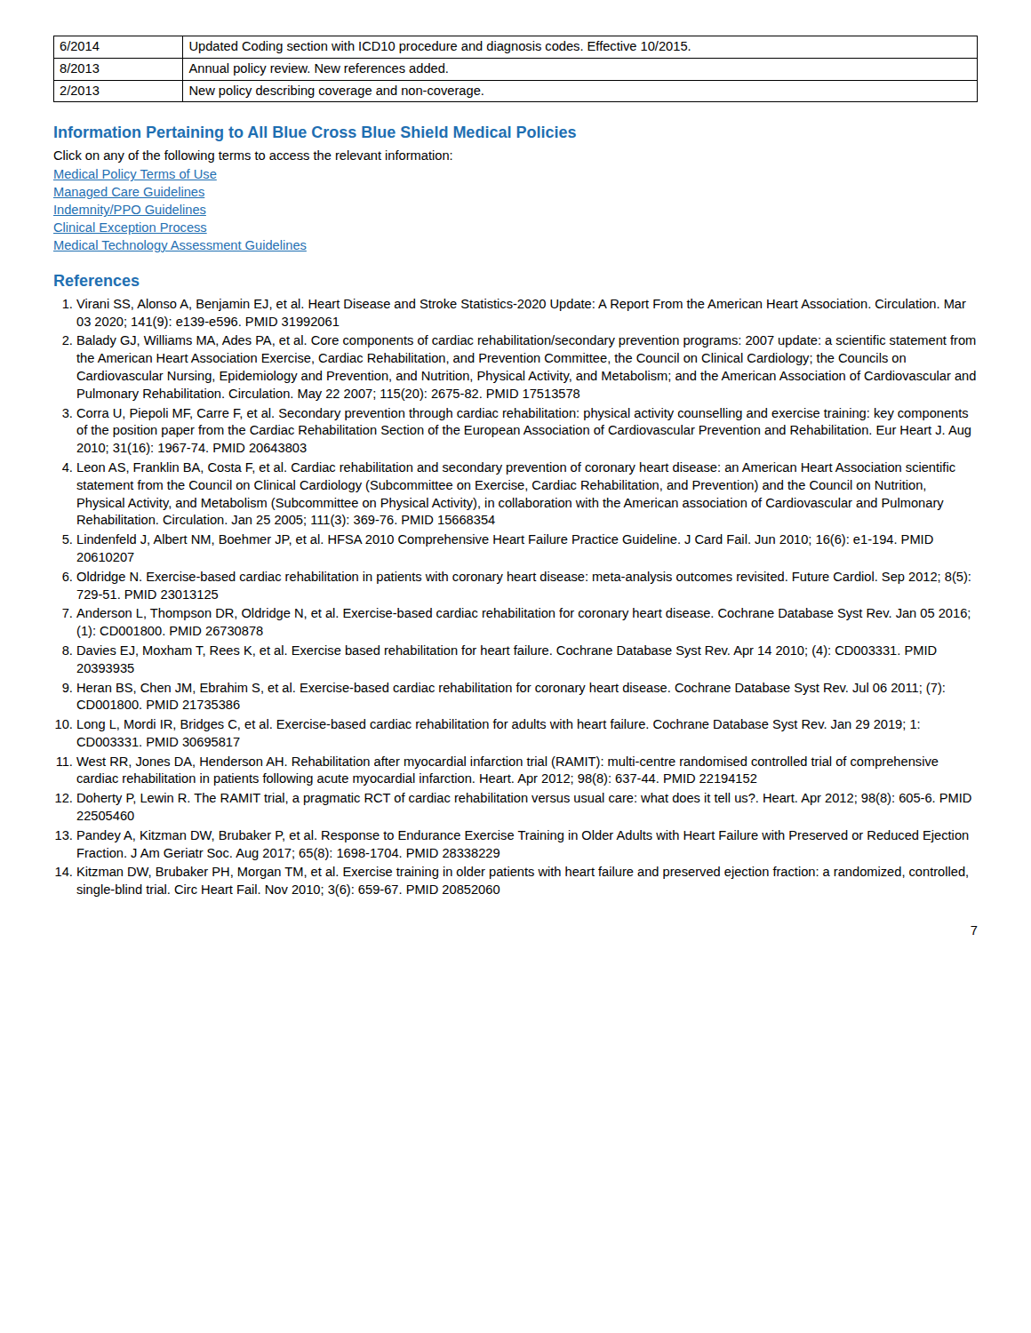| 6/2014 | Updated Coding section with ICD10 procedure and diagnosis codes. Effective 10/2015. |
| 8/2013 | Annual policy review. New references added. |
| 2/2013 | New policy describing coverage and non-coverage. |
Information Pertaining to All Blue Cross Blue Shield Medical Policies
Click on any of the following terms to access the relevant information:
Medical Policy Terms of Use
Managed Care Guidelines
Indemnity/PPO Guidelines
Clinical Exception Process
Medical Technology Assessment Guidelines
References
Virani SS, Alonso A, Benjamin EJ, et al. Heart Disease and Stroke Statistics-2020 Update: A Report From the American Heart Association. Circulation. Mar 03 2020; 141(9): e139-e596. PMID 31992061
Balady GJ, Williams MA, Ades PA, et al. Core components of cardiac rehabilitation/secondary prevention programs: 2007 update: a scientific statement from the American Heart Association Exercise, Cardiac Rehabilitation, and Prevention Committee, the Council on Clinical Cardiology; the Councils on Cardiovascular Nursing, Epidemiology and Prevention, and Nutrition, Physical Activity, and Metabolism; and the American Association of Cardiovascular and Pulmonary Rehabilitation. Circulation. May 22 2007; 115(20): 2675-82. PMID 17513578
Corra U, Piepoli MF, Carre F, et al. Secondary prevention through cardiac rehabilitation: physical activity counselling and exercise training: key components of the position paper from the Cardiac Rehabilitation Section of the European Association of Cardiovascular Prevention and Rehabilitation. Eur Heart J. Aug 2010; 31(16): 1967-74. PMID 20643803
Leon AS, Franklin BA, Costa F, et al. Cardiac rehabilitation and secondary prevention of coronary heart disease: an American Heart Association scientific statement from the Council on Clinical Cardiology (Subcommittee on Exercise, Cardiac Rehabilitation, and Prevention) and the Council on Nutrition, Physical Activity, and Metabolism (Subcommittee on Physical Activity), in collaboration with the American association of Cardiovascular and Pulmonary Rehabilitation. Circulation. Jan 25 2005; 111(3): 369-76. PMID 15668354
Lindenfeld J, Albert NM, Boehmer JP, et al. HFSA 2010 Comprehensive Heart Failure Practice Guideline. J Card Fail. Jun 2010; 16(6): e1-194. PMID 20610207
Oldridge N. Exercise-based cardiac rehabilitation in patients with coronary heart disease: meta-analysis outcomes revisited. Future Cardiol. Sep 2012; 8(5): 729-51. PMID 23013125
Anderson L, Thompson DR, Oldridge N, et al. Exercise-based cardiac rehabilitation for coronary heart disease. Cochrane Database Syst Rev. Jan 05 2016; (1): CD001800. PMID 26730878
Davies EJ, Moxham T, Rees K, et al. Exercise based rehabilitation for heart failure. Cochrane Database Syst Rev. Apr 14 2010; (4): CD003331. PMID 20393935
Heran BS, Chen JM, Ebrahim S, et al. Exercise-based cardiac rehabilitation for coronary heart disease. Cochrane Database Syst Rev. Jul 06 2011; (7): CD001800. PMID 21735386
Long L, Mordi IR, Bridges C, et al. Exercise-based cardiac rehabilitation for adults with heart failure. Cochrane Database Syst Rev. Jan 29 2019; 1: CD003331. PMID 30695817
West RR, Jones DA, Henderson AH. Rehabilitation after myocardial infarction trial (RAMIT): multi-centre randomised controlled trial of comprehensive cardiac rehabilitation in patients following acute myocardial infarction. Heart. Apr 2012; 98(8): 637-44. PMID 22194152
Doherty P, Lewin R. The RAMIT trial, a pragmatic RCT of cardiac rehabilitation versus usual care: what does it tell us?. Heart. Apr 2012; 98(8): 605-6. PMID 22505460
Pandey A, Kitzman DW, Brubaker P, et al. Response to Endurance Exercise Training in Older Adults with Heart Failure with Preserved or Reduced Ejection Fraction. J Am Geriatr Soc. Aug 2017; 65(8): 1698-1704. PMID 28338229
Kitzman DW, Brubaker PH, Morgan TM, et al. Exercise training in older patients with heart failure and preserved ejection fraction: a randomized, controlled, single-blind trial. Circ Heart Fail. Nov 2010; 3(6): 659-67. PMID 20852060
7